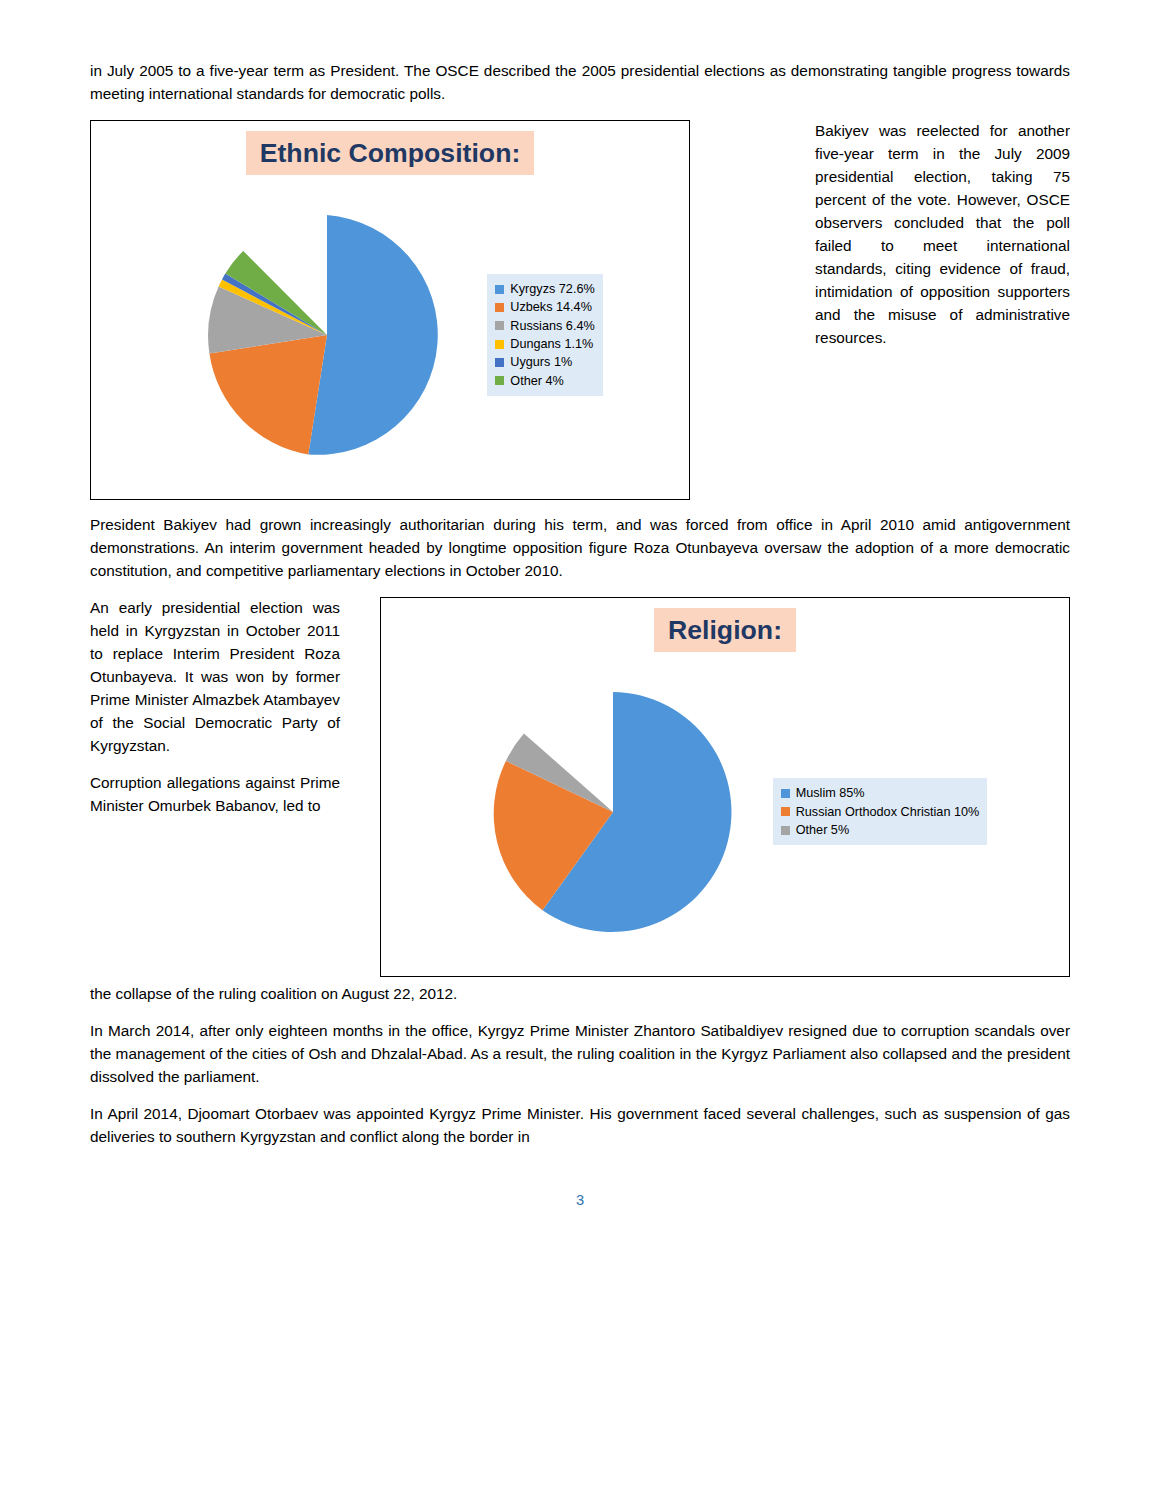in July 2005 to a five-year term as President. The OSCE described the 2005 presidential elections as demonstrating tangible progress towards meeting international standards for democratic polls.
Ethnic Composition:
Kyrgyzs 72.6%
Uzbeks 14.4%
Russians 6.4%
Dungans 1.1%
Uygurs 1%
Other 4%
Bakiyev was reelected for another five-year term in the July 2009 presidential election, taking 75 percent of the vote. However, OSCE observers concluded that the poll failed to meet international standards, citing evidence of fraud, intimidation of opposition supporters and the misuse of administrative resources.
President Bakiyev had grown increasingly authoritarian during his term, and was forced from office in April 2010 amid antigovernment demonstrations. An interim government headed by longtime opposition figure Roza Otunbayeva oversaw the adoption of a more democratic constitution, and competitive parliamentary elections in October 2010.
Religion:
Muslim 85%
Russian Orthodox Christian 10%
Other 5%
An early presidential election was held in Kyrgyzstan in October 2011 to replace Interim President Roza Otunbayeva. It was won by former Prime Minister Almazbek Atambayev of the Social Democratic Party of Kyrgyzstan.
Corruption allegations against Prime Minister Omurbek Babanov, led to
the collapse of the ruling coalition on August 22, 2012.
In March 2014, after only eighteen months in the office, Kyrgyz Prime Minister Zhantoro Satibaldiyev resigned due to corruption scandals over the management of the cities of Osh and Dhzalal-Abad. As a result, the ruling coalition in the Kyrgyz Parliament also collapsed and the president dissolved the parliament.
In April 2014, Djoomart Otorbaev was appointed Kyrgyz Prime Minister. His government faced several challenges, such as suspension of gas deliveries to southern Kyrgyzstan and conflict along the border in
3